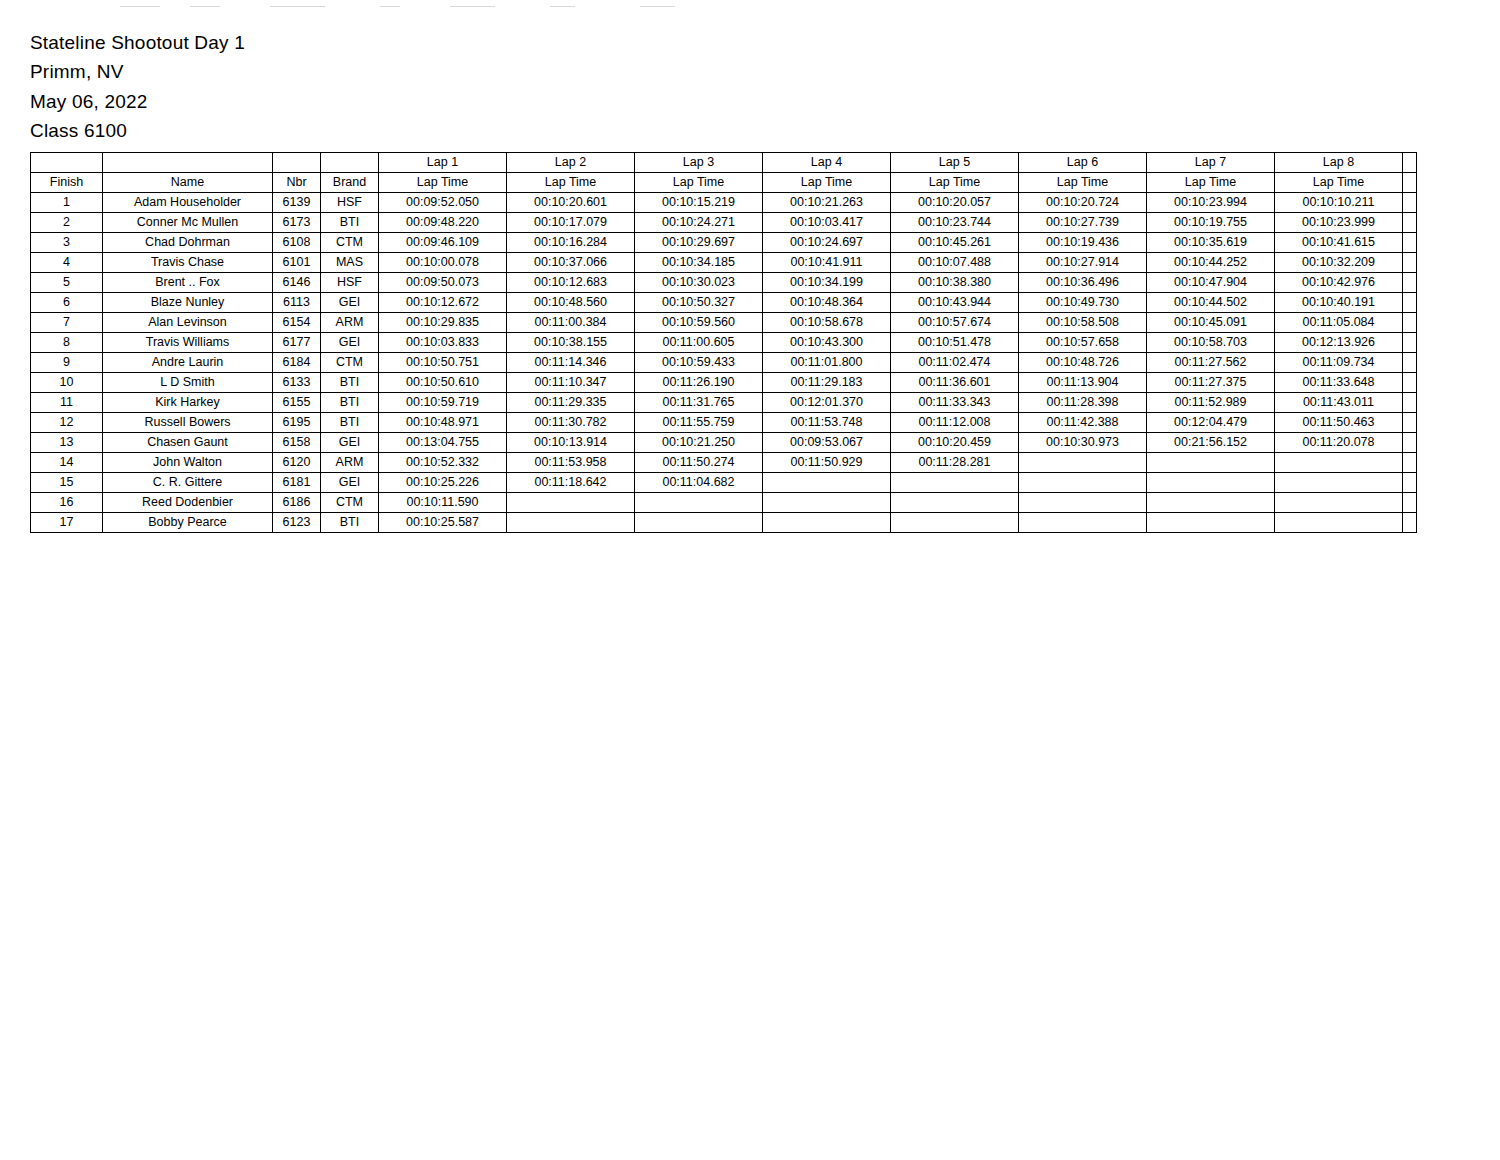Stateline Shootout Day 1
Primm, NV
May 06, 2022
Class 6100
| | | | | Lap 1 | Lap 2 | Lap 3 | Lap 4 | Lap 5 | Lap 6 | Lap 7 | Lap 8 | |
| --- | --- | --- | --- | --- | --- | --- | --- | --- | --- | --- | --- | --- |
| Finish | Name | Nbr | Brand | Lap Time | Lap Time | Lap Time | Lap Time | Lap Time | Lap Time | Lap Time | Lap Time | |
| 1 | Adam Householder | 6139 | HSF | 00:09:52.050 | 00:10:20.601 | 00:10:15.219 | 00:10:21.263 | 00:10:20.057 | 00:10:20.724 | 00:10:23.994 | 00:10:10.211 | |
| 2 | Conner Mc Mullen | 6173 | BTI | 00:09:48.220 | 00:10:17.079 | 00:10:24.271 | 00:10:03.417 | 00:10:23.744 | 00:10:27.739 | 00:10:19.755 | 00:10:23.999 | |
| 3 | Chad Dohrman | 6108 | CTM | 00:09:46.109 | 00:10:16.284 | 00:10:29.697 | 00:10:24.697 | 00:10:45.261 | 00:10:19.436 | 00:10:35.619 | 00:10:41.615 | |
| 4 | Travis Chase | 6101 | MAS | 00:10:00.078 | 00:10:37.066 | 00:10:34.185 | 00:10:41.911 | 00:10:07.488 | 00:10:27.914 | 00:10:44.252 | 00:10:32.209 | |
| 5 | Brent .. Fox | 6146 | HSF | 00:09:50.073 | 00:10:12.683 | 00:10:30.023 | 00:10:34.199 | 00:10:38.380 | 00:10:36.496 | 00:10:47.904 | 00:10:42.976 | |
| 6 | Blaze Nunley | 6113 | GEI | 00:10:12.672 | 00:10:48.560 | 00:10:50.327 | 00:10:48.364 | 00:10:43.944 | 00:10:49.730 | 00:10:44.502 | 00:10:40.191 | |
| 7 | Alan Levinson | 6154 | ARM | 00:10:29.835 | 00:11:00.384 | 00:10:59.560 | 00:10:58.678 | 00:10:57.674 | 00:10:58.508 | 00:10:45.091 | 00:11:05.084 | |
| 8 | Travis Williams | 6177 | GEI | 00:10:03.833 | 00:10:38.155 | 00:11:00.605 | 00:10:43.300 | 00:10:51.478 | 00:10:57.658 | 00:10:58.703 | 00:12:13.926 | |
| 9 | Andre Laurin | 6184 | CTM | 00:10:50.751 | 00:11:14.346 | 00:10:59.433 | 00:11:01.800 | 00:11:02.474 | 00:10:48.726 | 00:11:27.562 | 00:11:09.734 | |
| 10 | L D Smith | 6133 | BTI | 00:10:50.610 | 00:11:10.347 | 00:11:26.190 | 00:11:29.183 | 00:11:36.601 | 00:11:13.904 | 00:11:27.375 | 00:11:33.648 | |
| 11 | Kirk Harkey | 6155 | BTI | 00:10:59.719 | 00:11:29.335 | 00:11:31.765 | 00:12:01.370 | 00:11:33.343 | 00:11:28.398 | 00:11:52.989 | 00:11:43.011 | |
| 12 | Russell Bowers | 6195 | BTI | 00:10:48.971 | 00:11:30.782 | 00:11:55.759 | 00:11:53.748 | 00:11:12.008 | 00:11:42.388 | 00:12:04.479 | 00:11:50.463 | |
| 13 | Chasen Gaunt | 6158 | GEI | 00:13:04.755 | 00:10:13.914 | 00:10:21.250 | 00:09:53.067 | 00:10:20.459 | 00:10:30.973 | 00:21:56.152 | 00:11:20.078 | |
| 14 | John Walton | 6120 | ARM | 00:10:52.332 | 00:11:53.958 | 00:11:50.274 | 00:11:50.929 | 00:11:28.281 | | | | |
| 15 | C. R. Gittere | 6181 | GEI | 00:10:25.226 | 00:11:18.642 | 00:11:04.682 | | | | | | |
| 16 | Reed Dodenbier | 6186 | CTM | 00:10:11.590 | | | | | | | | |
| 17 | Bobby Pearce | 6123 | BTI | 00:10:25.587 | | | | | | | | |